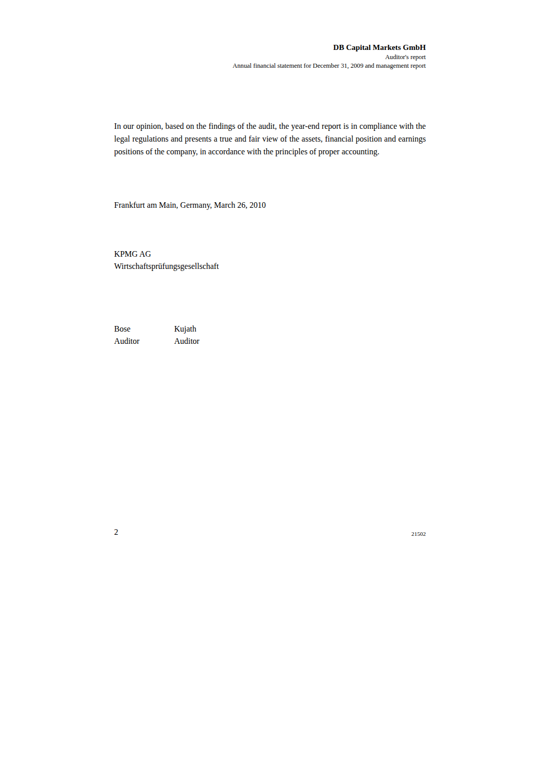DB Capital Markets GmbH
Auditor's report
Annual financial statement for December 31, 2009 and management report
In our opinion, based on the findings of the audit, the year-end report is in compliance with the legal regulations and presents a true and fair view of the assets, financial position and earnings positions of the company, in accordance with the principles of proper accounting.
Frankfurt am Main, Germany, March 26, 2010
KPMG AG
Wirtschaftsprüfungsgesellschaft
| Bose | Kujath |
| Auditor | Auditor |
2
21502